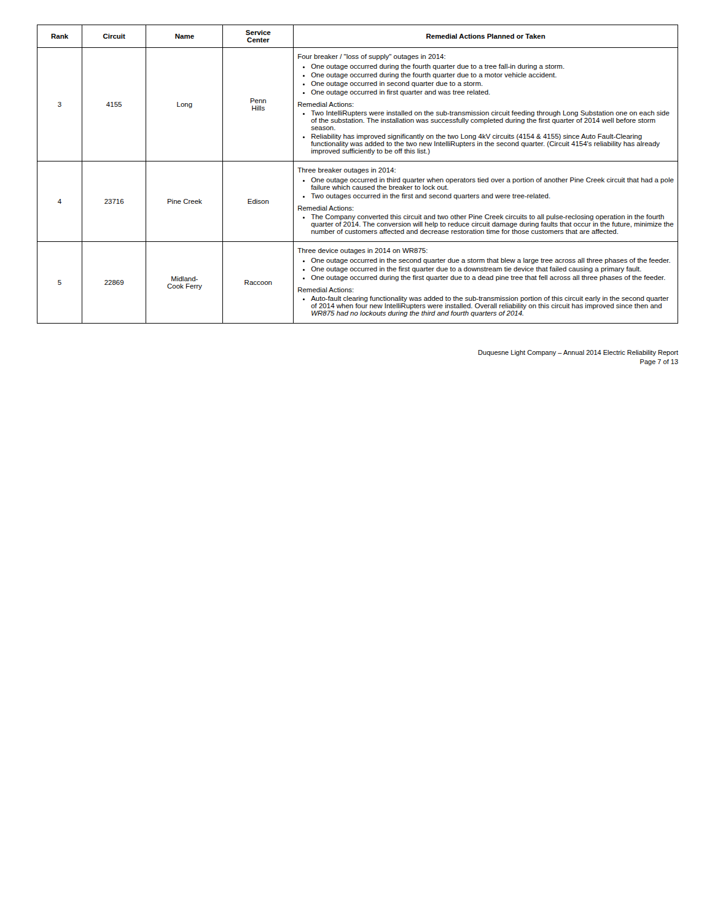| Rank | Circuit | Name | Service Center | Remedial Actions Planned or Taken |
| --- | --- | --- | --- | --- |
| 3 | 4155 | Long | Penn Hills | Four breaker / "loss of supply" outages in 2014: One outage occurred during the fourth quarter due to a tree fall-in during a storm. One outage occurred during the fourth quarter due to a motor vehicle accident. One outage occurred in second quarter due to a storm. One outage occurred in first quarter and was tree related. Remedial Actions: Two IntelliRupters were installed on the sub-transmission circuit feeding through Long Substation one on each side of the substation. The installation was successfully completed during the first quarter of 2014 well before storm season. Reliability has improved significantly on the two Long 4kV circuits (4154 & 4155) since Auto Fault-Clearing functionality was added to the two new IntelliRupters in the second quarter. (Circuit 4154's reliability has already improved sufficiently to be off this list.) |
| 4 | 23716 | Pine Creek | Edison | Three breaker outages in 2014: One outage occurred in third quarter when operators tied over a portion of another Pine Creek circuit that had a pole failure which caused the breaker to lock out. Two outages occurred in the first and second quarters and were tree-related. Remedial Actions: The Company converted this circuit and two other Pine Creek circuits to all pulse-reclosing operation in the fourth quarter of 2014. The conversion will help to reduce circuit damage during faults that occur in the future, minimize the number of customers affected and decrease restoration time for those customers that are affected. |
| 5 | 22869 | Midland- Cook Ferry | Raccoon | Three device outages in 2014 on WR875: One outage occurred in the second quarter due a storm that blew a large tree across all three phases of the feeder. One outage occurred in the first quarter due to a downstream tie device that failed causing a primary fault. One outage occurred during the first quarter due to a dead pine tree that fell across all three phases of the feeder. Remedial Actions: Auto-fault clearing functionality was added to the sub-transmission portion of this circuit early in the second quarter of 2014 when four new IntelliRupters were installed. Overall reliability on this circuit has improved since then and WR875 had no lockouts during the third and fourth quarters of 2014. |
Duquesne Light Company – Annual 2014 Electric Reliability Report
Page 7 of 13